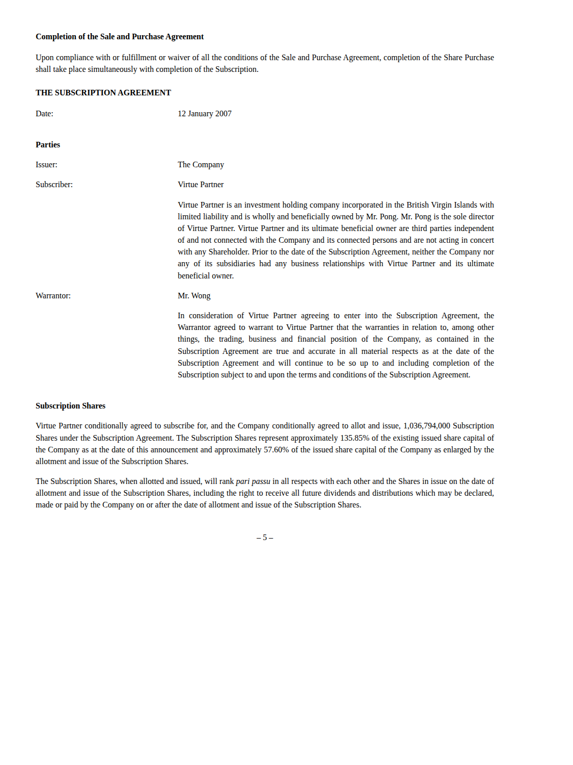Completion of the Sale and Purchase Agreement
Upon compliance with or fulfillment or waiver of all the conditions of the Sale and Purchase Agreement, completion of the Share Purchase shall take place simultaneously with completion of the Subscription.
The Subscription Agreement
| Date: | 12 January 2007 |
Parties
| Issuer: | The Company |
| Subscriber: | Virtue Partner Virtue Partner is an investment holding company incorporated in the British Virgin Islands with limited liability and is wholly and beneficially owned by Mr. Pong. Mr. Pong is the sole director of Virtue Partner. Virtue Partner and its ultimate beneficial owner are third parties independent of and not connected with the Company and its connected persons and are not acting in concert with any Shareholder. Prior to the date of the Subscription Agreement, neither the Company nor any of its subsidiaries had any business relationships with Virtue Partner and its ultimate beneficial owner. |
| Warrantor: | Mr. Wong In consideration of Virtue Partner agreeing to enter into the Subscription Agreement, the Warrantor agreed to warrant to Virtue Partner that the warranties in relation to, among other things, the trading, business and financial position of the Company, as contained in the Subscription Agreement are true and accurate in all material respects as at the date of the Subscription Agreement and will continue to be so up to and including completion of the Subscription subject to and upon the terms and conditions of the Subscription Agreement. |
Subscription Shares
Virtue Partner conditionally agreed to subscribe for, and the Company conditionally agreed to allot and issue, 1,036,794,000 Subscription Shares under the Subscription Agreement. The Subscription Shares represent approximately 135.85% of the existing issued share capital of the Company as at the date of this announcement and approximately 57.60% of the issued share capital of the Company as enlarged by the allotment and issue of the Subscription Shares.
The Subscription Shares, when allotted and issued, will rank pari passu in all respects with each other and the Shares in issue on the date of allotment and issue of the Subscription Shares, including the right to receive all future dividends and distributions which may be declared, made or paid by the Company on or after the date of allotment and issue of the Subscription Shares.
– 5 –